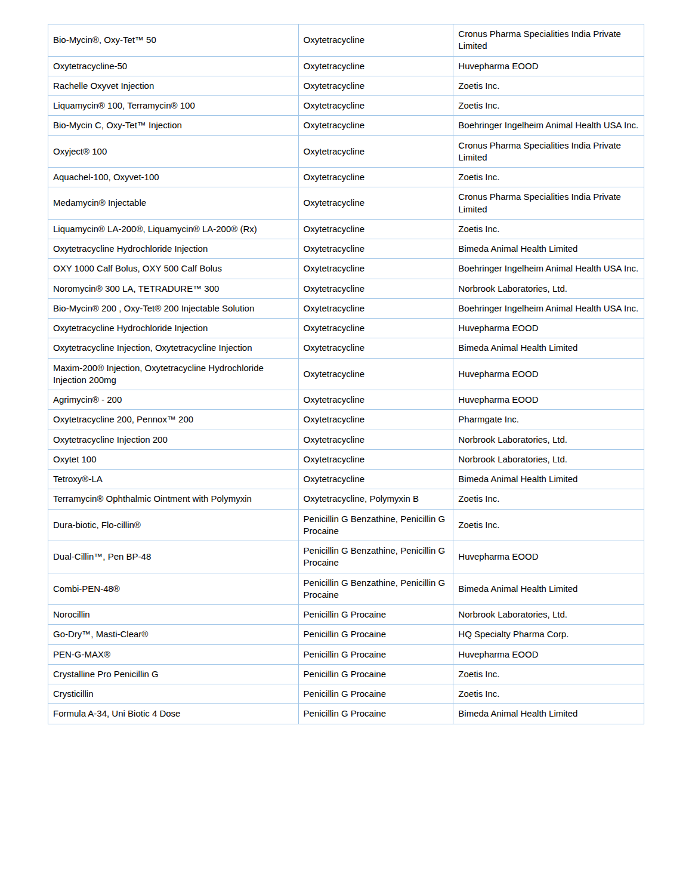| Bio-Mycin®, Oxy-Tet™ 50 | Oxytetracycline | Cronus Pharma Specialities India Private Limited |
| Oxytetracycline-50 | Oxytetracycline | Huvepharma EOOD |
| Rachelle Oxyvet Injection | Oxytetracycline | Zoetis Inc. |
| Liquamycin® 100, Terramycin® 100 | Oxytetracycline | Zoetis Inc. |
| Bio-Mycin C, Oxy-Tet™ Injection | Oxytetracycline | Boehringer Ingelheim Animal Health USA Inc. |
| Oxyject® 100 | Oxytetracycline | Cronus Pharma Specialities India Private Limited |
| Aquachel-100, Oxyvet-100 | Oxytetracycline | Zoetis Inc. |
| Medamycin® Injectable | Oxytetracycline | Cronus Pharma Specialities India Private Limited |
| Liquamycin® LA-200®, Liquamycin® LA-200® (Rx) | Oxytetracycline | Zoetis Inc. |
| Oxytetracycline Hydrochloride Injection | Oxytetracycline | Bimeda Animal Health Limited |
| OXY 1000 Calf Bolus, OXY 500 Calf Bolus | Oxytetracycline | Boehringer Ingelheim Animal Health USA Inc. |
| Noromycin® 300 LA, TETRADURE™ 300 | Oxytetracycline | Norbrook Laboratories, Ltd. |
| Bio-Mycin® 200 , Oxy-Tet® 200 Injectable Solution | Oxytetracycline | Boehringer Ingelheim Animal Health USA Inc. |
| Oxytetracycline Hydrochloride Injection | Oxytetracycline | Huvepharma EOOD |
| Oxytetracycline Injection, Oxytetracycline Injection | Oxytetracycline | Bimeda Animal Health Limited |
| Maxim-200® Injection, Oxytetracycline Hydrochloride Injection 200mg | Oxytetracycline | Huvepharma EOOD |
| Agrimycin® - 200 | Oxytetracycline | Huvepharma EOOD |
| Oxytetracycline 200, Pennox™ 200 | Oxytetracycline | Pharmgate Inc. |
| Oxytetracycline Injection 200 | Oxytetracycline | Norbrook Laboratories, Ltd. |
| Oxytet 100 | Oxytetracycline | Norbrook Laboratories, Ltd. |
| Tetroxy®-LA | Oxytetracycline | Bimeda Animal Health Limited |
| Terramycin® Ophthalmic Ointment with Polymyxin | Oxytetracycline, Polymyxin B | Zoetis Inc. |
| Dura-biotic, Flo-cillin® | Penicillin G Benzathine, Penicillin G Procaine | Zoetis Inc. |
| Dual-Cillin™, Pen BP-48 | Penicillin G Benzathine, Penicillin G Procaine | Huvepharma EOOD |
| Combi-PEN-48® | Penicillin G Benzathine, Penicillin G Procaine | Bimeda Animal Health Limited |
| Norocillin | Penicillin G Procaine | Norbrook Laboratories, Ltd. |
| Go-Dry™, Masti-Clear® | Penicillin G Procaine | HQ Specialty Pharma Corp. |
| PEN-G-MAX® | Penicillin G Procaine | Huvepharma EOOD |
| Crystalline Pro Penicillin G | Penicillin G Procaine | Zoetis Inc. |
| Crysticillin | Penicillin G Procaine | Zoetis Inc. |
| Formula A-34, Uni Biotic 4 Dose | Penicillin G Procaine | Bimeda Animal Health Limited |